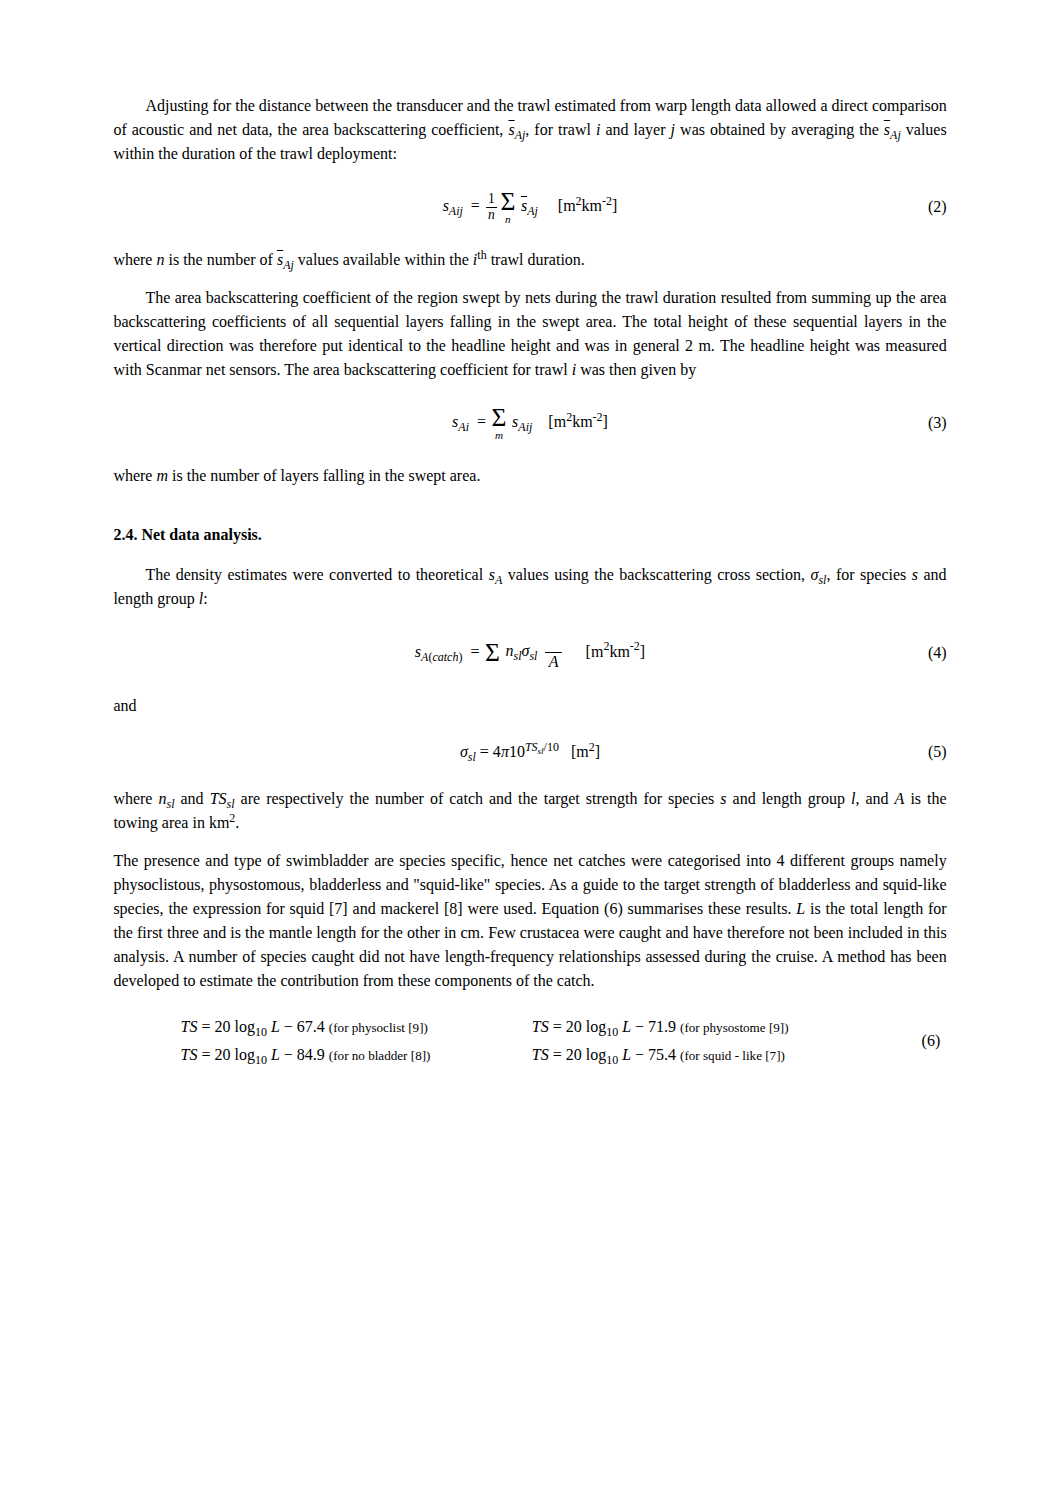Adjusting for the distance between the transducer and the trawl estimated from warp length data allowed a direct comparison of acoustic and net data, the area backscattering coefficient, sAj, for trawl i and layer j was obtained by averaging the sAj values within the duration of the trawl deployment:
sAij = 1 n Σn sAj [m2km-2]
(2)
where n is the number of sAj values available within the ith trawl duration.
The area backscattering coefficient of the region swept by nets during the trawl duration resulted from summing up the area backscattering coefficients of all sequential layers falling in the swept area. The total height of these sequential layers in the vertical direction was therefore put identical to the headline height and was in general 2 m. The headline height was measured with Scanmar net sensors. The area backscattering coefficient for trawl i was then given by
sAi = Σm sAij [m2km-2]
(3)
where m is the number of layers falling in the swept area.
2.4. Net data analysis.
The density estimates were converted to theoretical sA values using the backscattering cross section, σsl, for species s and length group l:
sA(catch) = Σ nslσsl A [m2km-2]
(4)
and
σsl = 4π10TSsl/10 [m2]
(5)
where nsl and TSsl are respectively the number of catch and the target strength for species s and length group l, and A is the towing area in km2.
The presence and type of swimbladder are species specific, hence net catches were categorised into 4 different groups namely physoclistous, physostomous, bladderless and "squid-like" species. As a guide to the target strength of bladderless and squid-like species, the expression for squid [7] and mackerel [8] were used. Equation (6) summarises these results. L is the total length for the first three and is the mantle length for the other in cm. Few crustacea were caught and have therefore not been included in this analysis. A number of species caught did not have length-frequency relationships assessed during the cruise. A method has been developed to estimate the contribution from these components of the catch.
| | TS = 20 log 10 L − 67.4 (for physoclist [9]) | TS = 20 log 10 L − 71.9 (for physostome [9]) | (6) |
| | TS = 20 log 10 L − 84.9 (for no bladder [8]) | TS = 20 log 10 L − 75.4 (for squid - like [7]) |